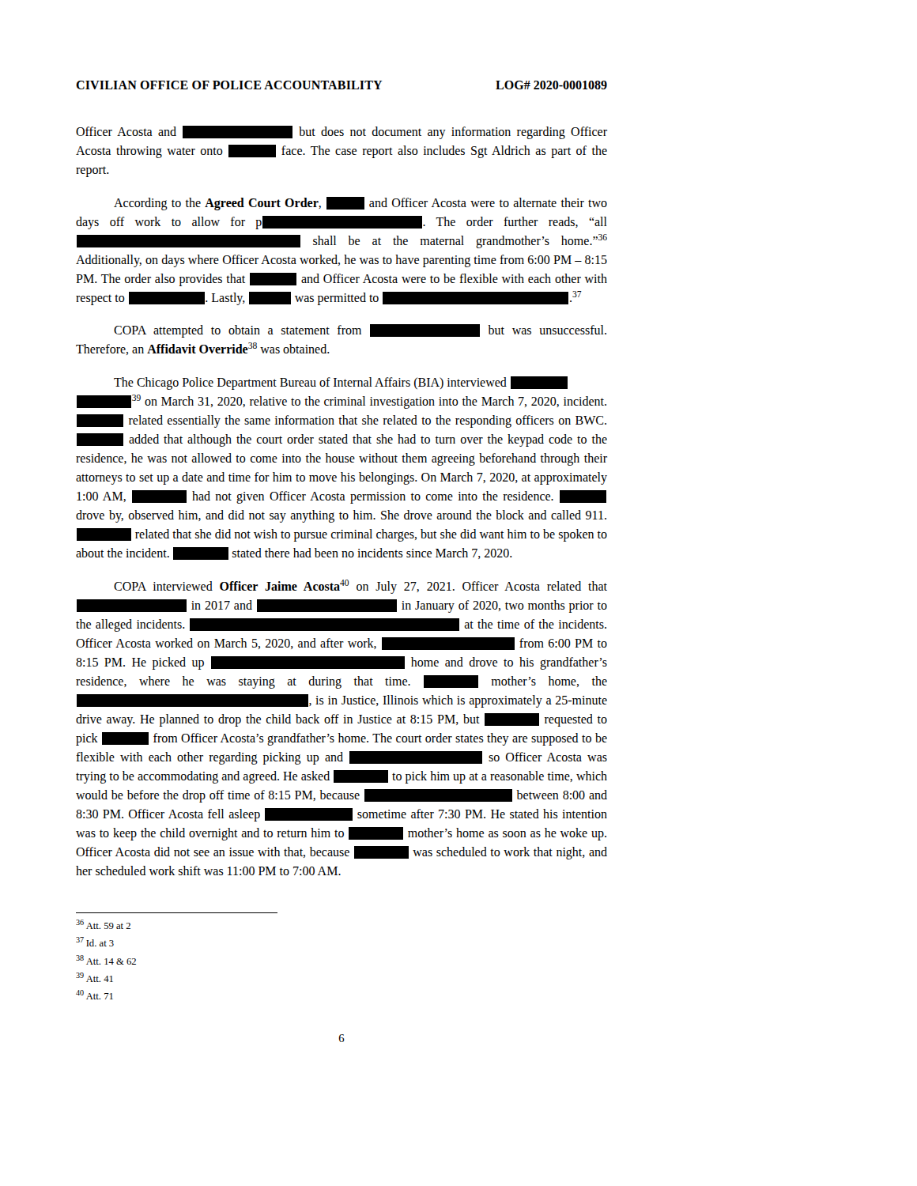CIVILIAN OFFICE OF POLICE ACCOUNTABILITY
LOG# 2020-0001089
Officer Acosta and but does not document any information regarding Officer Acosta throwing water onto face. The case report also includes Sgt Aldrich as part of the report.
According to the Agreed Court Order, and Officer Acosta were to alternate their two days off work to allow for p . The order further reads, “all shall be at the maternal grandmother’s home.”36 Additionally, on days where Officer Acosta worked, he was to have parenting time from 6:00 PM – 8:15 PM. The order also provides that and Officer Acosta were to be flexible with each other with respect to . Lastly, was permitted to .37
COPA attempted to obtain a statement from but was unsuccessful. Therefore, an Affidavit Override38 was obtained.
The Chicago Police Department Bureau of Internal Affairs (BIA) interviewed
39 on March 31, 2020, relative to the criminal investigation into the March 7, 2020, incident. related essentially the same information that she related to the responding officers on BWC. added that although the court order stated that she had to turn over the keypad code to the residence, he was not allowed to come into the house without them agreeing beforehand through their attorneys to set up a date and time for him to move his belongings. On March 7, 2020, at approximately 1:00 AM, had not given Officer Acosta permission to come into the residence. drove by, observed him, and did not say anything to him. She drove around the block and called 911. related that she did not wish to pursue criminal charges, but she did want him to be spoken to about the incident. stated there had been no incidents since March 7, 2020.
COPA interviewed Officer Jaime Acosta40 on July 27, 2021. Officer Acosta related that in 2017 and in January of 2020, two months prior to the alleged incidents. at the time of the incidents. Officer Acosta worked on March 5, 2020, and after work, from 6:00 PM to 8:15 PM. He picked up home and drove to his grandfather’s residence, where he was staying at during that time. mother’s home, the , is in Justice, Illinois which is approximately a 25-minute drive away. He planned to drop the child back off in Justice at 8:15 PM, but requested to pick from Officer Acosta’s grandfather’s home. The court order states they are supposed to be flexible with each other regarding picking up and so Officer Acosta was trying to be accommodating and agreed. He asked to pick him up at a reasonable time, which would be before the drop off time of 8:15 PM, because between 8:00 and 8:30 PM. Officer Acosta fell asleep sometime after 7:30 PM. He stated his intention was to keep the child overnight and to return him to mother’s home as soon as he woke up. Officer Acosta did not see an issue with that, because was scheduled to work that night, and her scheduled work shift was 11:00 PM to 7:00 AM.
36 Att. 59 at 2
37 Id. at 3
38 Att. 14 & 62
39 Att. 41
40 Att. 71
6